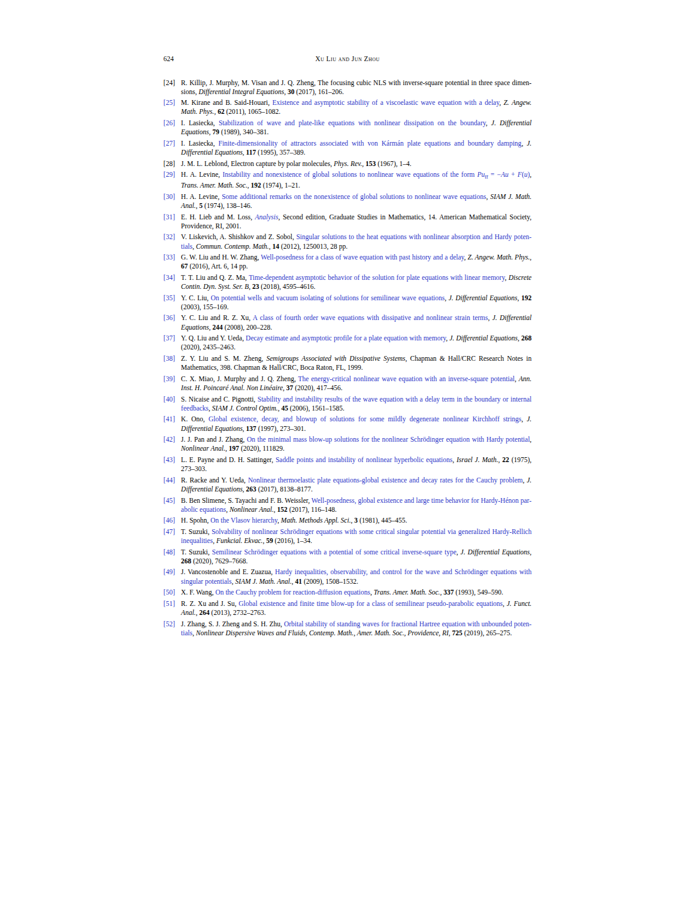624 Xu Liu and Jun Zhou
[24] R. Killip, J. Murphy, M. Visan and J. Q. Zheng, The focusing cubic NLS with inverse-square potential in three space dimensions, Differential Integral Equations, 30 (2017), 161–206.
[25] M. Kirane and B. Said-Houari, Existence and asymptotic stability of a viscoelastic wave equation with a delay, Z. Angew. Math. Phys., 62 (2011), 1065–1082.
[26] I. Lasiecka, Stabilization of wave and plate-like equations with nonlinear dissipation on the boundary, J. Differential Equations, 79 (1989), 340–381.
[27] I. Lasiecka, Finite-dimensionality of attractors associated with von Kármán plate equations and boundary damping, J. Differential Equations, 117 (1995), 357–389.
[28] J. M. L. Leblond, Electron capture by polar molecules, Phys. Rev., 153 (1967), 1–4.
[29] H. A. Levine, Instability and nonexistence of global solutions to nonlinear wave equations of the form Putt = −Au + F(u), Trans. Amer. Math. Soc., 192 (1974), 1–21.
[30] H. A. Levine, Some additional remarks on the nonexistence of global solutions to nonlinear wave equations, SIAM J. Math. Anal., 5 (1974), 138–146.
[31] E. H. Lieb and M. Loss, Analysis, Second edition, Graduate Studies in Mathematics, 14. American Mathematical Society, Providence, RI, 2001.
[32] V. Liskevich, A. Shishkov and Z. Sobol, Singular solutions to the heat equations with nonlinear absorption and Hardy potentials, Commun. Contemp. Math., 14 (2012), 1250013, 28 pp.
[33] G. W. Liu and H. W. Zhang, Well-posedness for a class of wave equation with past history and a delay, Z. Angew. Math. Phys., 67 (2016), Art. 6, 14 pp.
[34] T. T. Liu and Q. Z. Ma, Time-dependent asymptotic behavior of the solution for plate equations with linear memory, Discrete Contin. Dyn. Syst. Ser. B, 23 (2018), 4595–4616.
[35] Y. C. Liu, On potential wells and vacuum isolating of solutions for semilinear wave equations, J. Differential Equations, 192 (2003), 155–169.
[36] Y. C. Liu and R. Z. Xu, A class of fourth order wave equations with dissipative and nonlinear strain terms, J. Differential Equations, 244 (2008), 200–228.
[37] Y. Q. Liu and Y. Ueda, Decay estimate and asymptotic profile for a plate equation with memory, J. Differential Equations, 268 (2020), 2435–2463.
[38] Z. Y. Liu and S. M. Zheng, Semigroups Associated with Dissipative Systems, Chapman & Hall/CRC Research Notes in Mathematics, 398. Chapman & Hall/CRC, Boca Raton, FL, 1999.
[39] C. X. Miao, J. Murphy and J. Q. Zheng, The energy-critical nonlinear wave equation with an inverse-square potential, Ann. Inst. H. Poincaré Anal. Non Linéaire, 37 (2020), 417–456.
[40] S. Nicaise and C. Pignotti, Stability and instability results of the wave equation with a delay term in the boundary or internal feedbacks, SIAM J. Control Optim., 45 (2006), 1561–1585.
[41] K. Ono, Global existence, decay, and blowup of solutions for some mildly degenerate nonlinear Kirchhoff strings, J. Differential Equations, 137 (1997), 273–301.
[42] J. J. Pan and J. Zhang, On the minimal mass blow-up solutions for the nonlinear Schrödinger equation with Hardy potential, Nonlinear Anal., 197 (2020), 111829.
[43] L. E. Payne and D. H. Sattinger, Saddle points and instability of nonlinear hyperbolic equations, Israel J. Math., 22 (1975), 273–303.
[44] R. Racke and Y. Ueda, Nonlinear thermoelastic plate equations-global existence and decay rates for the Cauchy problem, J. Differential Equations, 263 (2017), 8138–8177.
[45] B. Ben Slimene, S. Tayachi and F. B. Weissler, Well-posedness, global existence and large time behavior for Hardy-Hénon parabolic equations, Nonlinear Anal., 152 (2017), 116–148.
[46] H. Spohn, On the Vlasov hierarchy, Math. Methods Appl. Sci., 3 (1981), 445–455.
[47] T. Suzuki, Solvability of nonlinear Schrödinger equations with some critical singular potential via generalized Hardy-Rellich inequalities, Funkcial. Ekvac., 59 (2016), 1–34.
[48] T. Suzuki, Semilinear Schrödinger equations with a potential of some critical inverse-square type, J. Differential Equations, 268 (2020), 7629–7668.
[49] J. Vancostenoble and E. Zuazua, Hardy inequalities, observability, and control for the wave and Schrödinger equations with singular potentials, SIAM J. Math. Anal., 41 (2009), 1508–1532.
[50] X. F. Wang, On the Cauchy problem for reaction-diffusion equations, Trans. Amer. Math. Soc., 337 (1993), 549–590.
[51] R. Z. Xu and J. Su, Global existence and finite time blow-up for a class of semilinear pseudo-parabolic equations, J. Funct. Anal., 264 (2013), 2732–2763.
[52] J. Zhang, S. J. Zheng and S. H. Zhu, Orbital stability of standing waves for fractional Hartree equation with unbounded potentials, Nonlinear Dispersive Waves and Fluids, Contemp. Math., Amer. Math. Soc., Providence, RI, 725 (2019), 265–275.